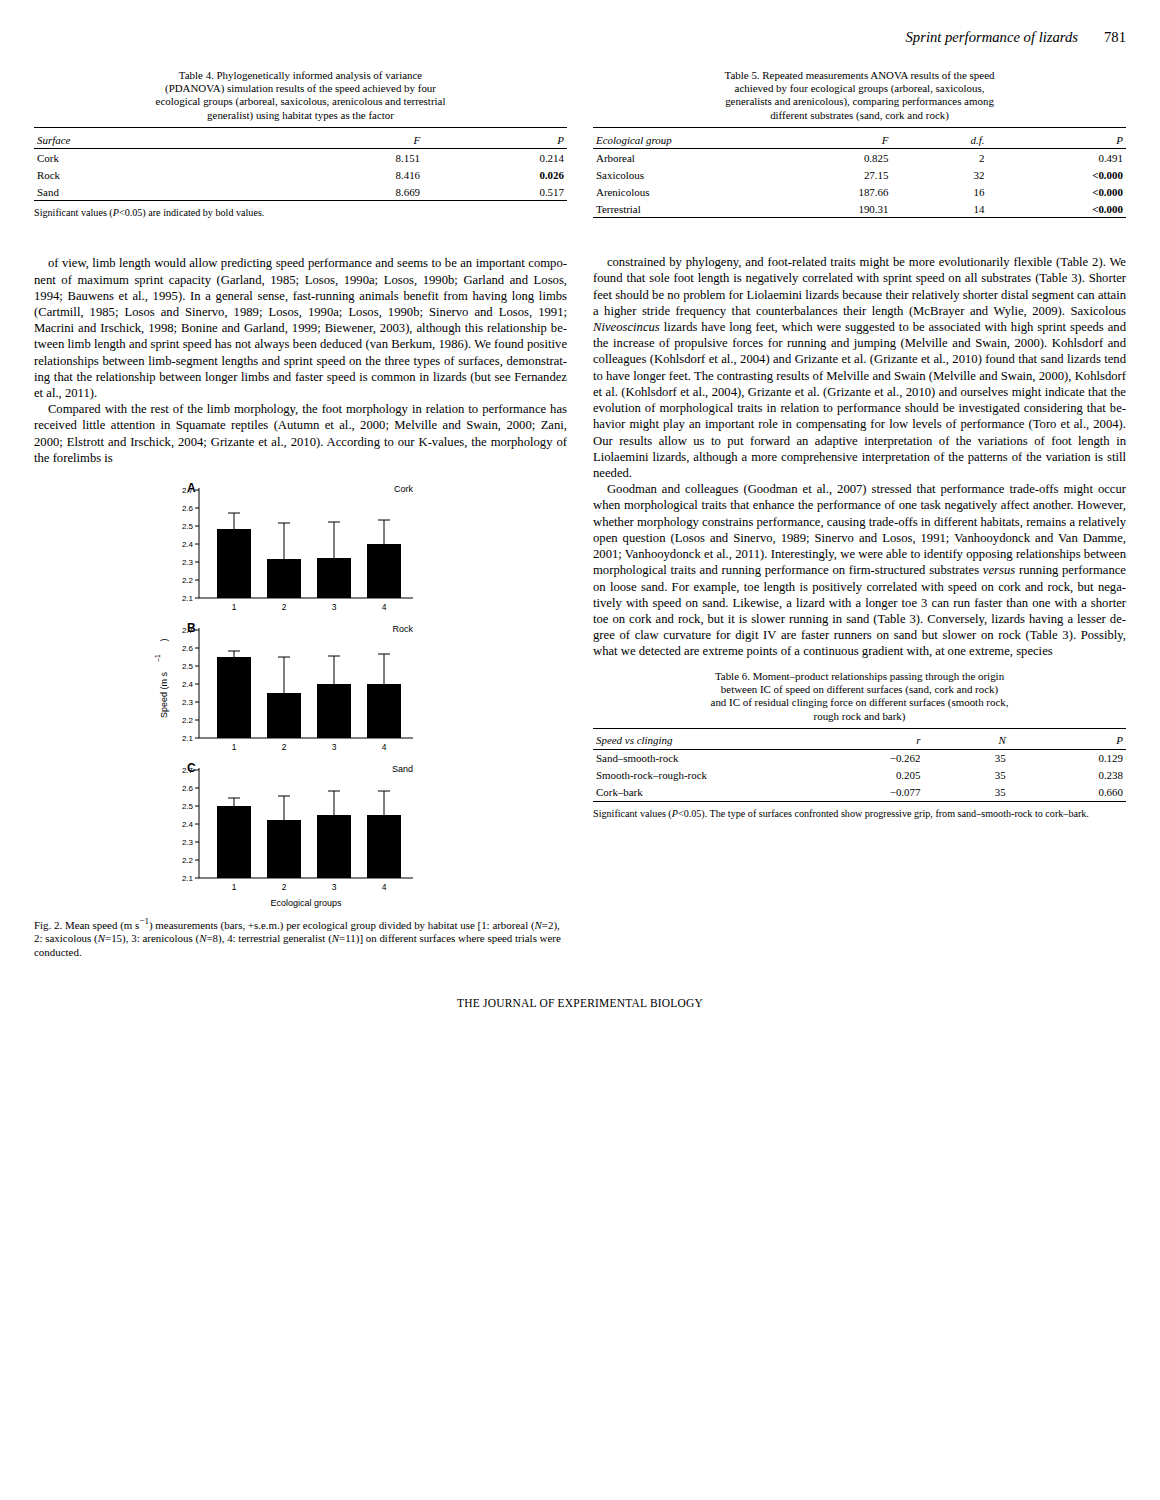Sprint performance of lizards 781
Table 4. Phylogenetically informed analysis of variance
(PDANOVA) simulation results of the speed achieved by four
ecological groups (arboreal, saxicolous, arenicolous and terrestrial
generalist) using habitat types as the factor
| Surface | F | P |
| --- | --- | --- |
| Cork | 8.151 | 0.214 |
| Rock | 8.416 | 0.026 |
| Sand | 8.669 | 0.517 |
Significant values (P<0.05) are indicated by bold values.
of view, limb length would allow predicting speed performance and seems to be an important component of maximum sprint capacity (Garland, 1985; Losos, 1990a; Losos, 1990b; Garland and Losos, 1994; Bauwens et al., 1995). In a general sense, fast-running animals benefit from having long limbs (Cartmill, 1985; Losos and Sinervo, 1989; Losos, 1990a; Losos, 1990b; Sinervo and Losos, 1991; Macrini and Irschick, 1998; Bonine and Garland, 1999; Biewener, 2003), although this relationship between limb length and sprint speed has not always been deduced (van Berkum, 1986). We found positive relationships between limb-segment lengths and sprint speed on the three types of surfaces, demonstrating that the relationship between longer limbs and faster speed is common in lizards (but see Fernandez et al., 2011).
Compared with the rest of the limb morphology, the foot morphology in relation to performance has received little attention in Squamate reptiles (Autumn et al., 2000; Melville and Swain, 2000; Zani, 2000; Elstrott and Irschick, 2004; Grizante et al., 2010). According to our K-values, the morphology of the forelimbs is
A Cork 2.1 2.2 2.3 2.4 2.5 2.6 2.7 1 2 3 4 B Rock 2.1 2.2 2.3 2.4 2.5 2.6 2.7 1 2 3 4 C Sand 2.1 2.2 2.3 2.4 2.5 2.6 2.7 1 2 3 4 Ecological groups Speed (m s –1 )
Fig. 2. Mean speed (m s−1) measurements (bars, +s.e.m.) per ecological group divided by habitat use [1: arboreal (N=2), 2: saxicolous (N=15), 3: arenicolous (N=8), 4: terrestrial generalist (N=11)] on different surfaces where speed trials were conducted.
Table 5. Repeated measurements ANOVA results of the speed
achieved by four ecological groups (arboreal, saxicolous,
generalists and arenicolous), comparing performances among
different substrates (sand, cork and rock)
| Ecological group | F | d.f. | P |
| --- | --- | --- | --- |
| Arboreal | 0.825 | 2 | 0.491 |
| Saxicolous | 27.15 | 32 | <0.000 |
| Arenicolous | 187.66 | 16 | <0.000 |
| Terrestrial | 190.31 | 14 | <0.000 |
constrained by phylogeny, and foot-related traits might be more evolutionarily flexible (Table 2). We found that sole foot length is negatively correlated with sprint speed on all substrates (Table 3). Shorter feet should be no problem for Liolaemini lizards because their relatively shorter distal segment can attain a higher stride frequency that counterbalances their length (McBrayer and Wylie, 2009). Saxicolous Niveoscincus lizards have long feet, which were suggested to be associated with high sprint speeds and the increase of propulsive forces for running and jumping (Melville and Swain, 2000). Kohlsdorf and colleagues (Kohlsdorf et al., 2004) and Grizante et al. (Grizante et al., 2010) found that sand lizards tend to have longer feet. The contrasting results of Melville and Swain (Melville and Swain, 2000), Kohlsdorf et al. (Kohlsdorf et al., 2004), Grizante et al. (Grizante et al., 2010) and ourselves might indicate that the evolution of morphological traits in relation to performance should be investigated considering that behavior might play an important role in compensating for low levels of performance (Toro et al., 2004). Our results allow us to put forward an adaptive interpretation of the variations of foot length in Liolaemini lizards, although a more comprehensive interpretation of the patterns of the variation is still needed.
Goodman and colleagues (Goodman et al., 2007) stressed that performance trade-offs might occur when morphological traits that enhance the performance of one task negatively affect another. However, whether morphology constrains performance, causing trade-offs in different habitats, remains a relatively open question (Losos and Sinervo, 1989; Sinervo and Losos, 1991; Vanhooydonck and Van Damme, 2001; Vanhooydonck et al., 2011). Interestingly, we were able to identify opposing relationships between morphological traits and running performance on firm-structured substrates versus running performance on loose sand. For example, toe length is positively correlated with speed on cork and rock, but negatively with speed on sand. Likewise, a lizard with a longer toe 3 can run faster than one with a shorter toe on cork and rock, but it is slower running in sand (Table 3). Conversely, lizards having a lesser degree of claw curvature for digit IV are faster runners on sand but slower on rock (Table 3). Possibly, what we detected are extreme points of a continuous gradient with, at one extreme, species
Table 6. Moment–product relationships passing through the origin
between IC of speed on different surfaces (sand, cork and rock)
and IC of residual clinging force on different surfaces (smooth rock,
rough rock and bark)
| Speed vs clinging | r | N | P |
| --- | --- | --- | --- |
| Sand–smooth-rock | −0.262 | 35 | 0.129 |
| Smooth-rock–rough-rock | 0.205 | 35 | 0.238 |
| Cork–bark | −0.077 | 35 | 0.660 |
Significant values (P<0.05). The type of surfaces confronted show progressive grip, from sand–smooth-rock to cork–bark.
THE JOURNAL OF EXPERIMENTAL BIOLOGY